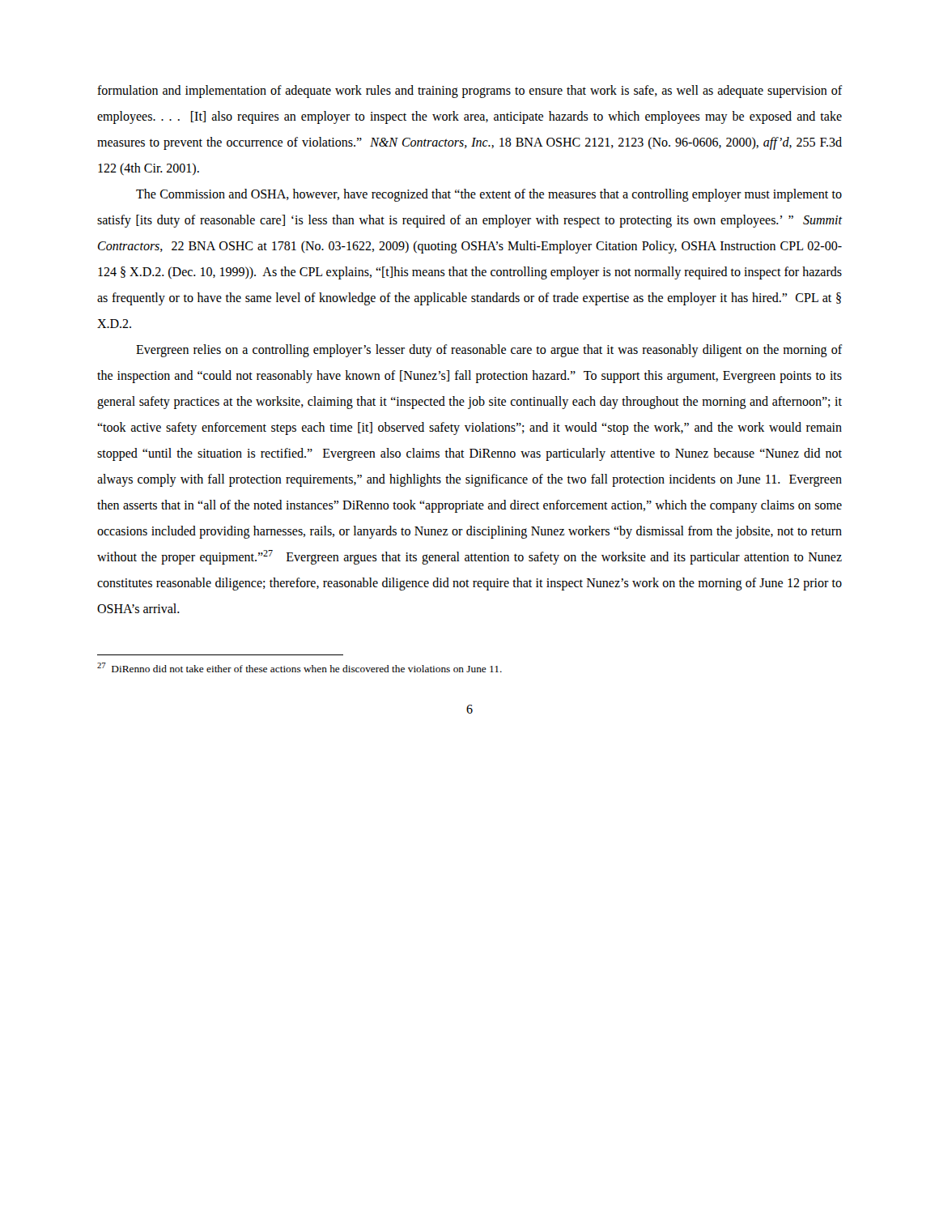formulation and implementation of adequate work rules and training programs to ensure that work is safe, as well as adequate supervision of employees. . . . [It] also requires an employer to inspect the work area, anticipate hazards to which employees may be exposed and take measures to prevent the occurrence of violations.” N&N Contractors, Inc., 18 BNA OSHC 2121, 2123 (No. 96-0606, 2000), aff’d, 255 F.3d 122 (4th Cir. 2001).
The Commission and OSHA, however, have recognized that “the extent of the measures that a controlling employer must implement to satisfy [its duty of reasonable care] ‘is less than what is required of an employer with respect to protecting its own employees.’ ” Summit Contractors, 22 BNA OSHC at 1781 (No. 03-1622, 2009) (quoting OSHA’s Multi-Employer Citation Policy, OSHA Instruction CPL 02-00-124 § X.D.2. (Dec. 10, 1999)). As the CPL explains, “[t]his means that the controlling employer is not normally required to inspect for hazards as frequently or to have the same level of knowledge of the applicable standards or of trade expertise as the employer it has hired.” CPL at § X.D.2.
Evergreen relies on a controlling employer’s lesser duty of reasonable care to argue that it was reasonably diligent on the morning of the inspection and “could not reasonably have known of [Nunez’s] fall protection hazard.” To support this argument, Evergreen points to its general safety practices at the worksite, claiming that it “inspected the job site continually each day throughout the morning and afternoon”; it “took active safety enforcement steps each time [it] observed safety violations”; and it would “stop the work,” and the work would remain stopped “until the situation is rectified.” Evergreen also claims that DiRenno was particularly attentive to Nunez because “Nunez did not always comply with fall protection requirements,” and highlights the significance of the two fall protection incidents on June 11. Evergreen then asserts that in “all of the noted instances” DiRenno took “appropriate and direct enforcement action,” which the company claims on some occasions included providing harnesses, rails, or lanyards to Nunez or disciplining Nunez workers “by dismissal from the jobsite, not to return without the proper equipment.”27 Evergreen argues that its general attention to safety on the worksite and its particular attention to Nunez constitutes reasonable diligence; therefore, reasonable diligence did not require that it inspect Nunez’s work on the morning of June 12 prior to OSHA’s arrival.
27 DiRenno did not take either of these actions when he discovered the violations on June 11.
6